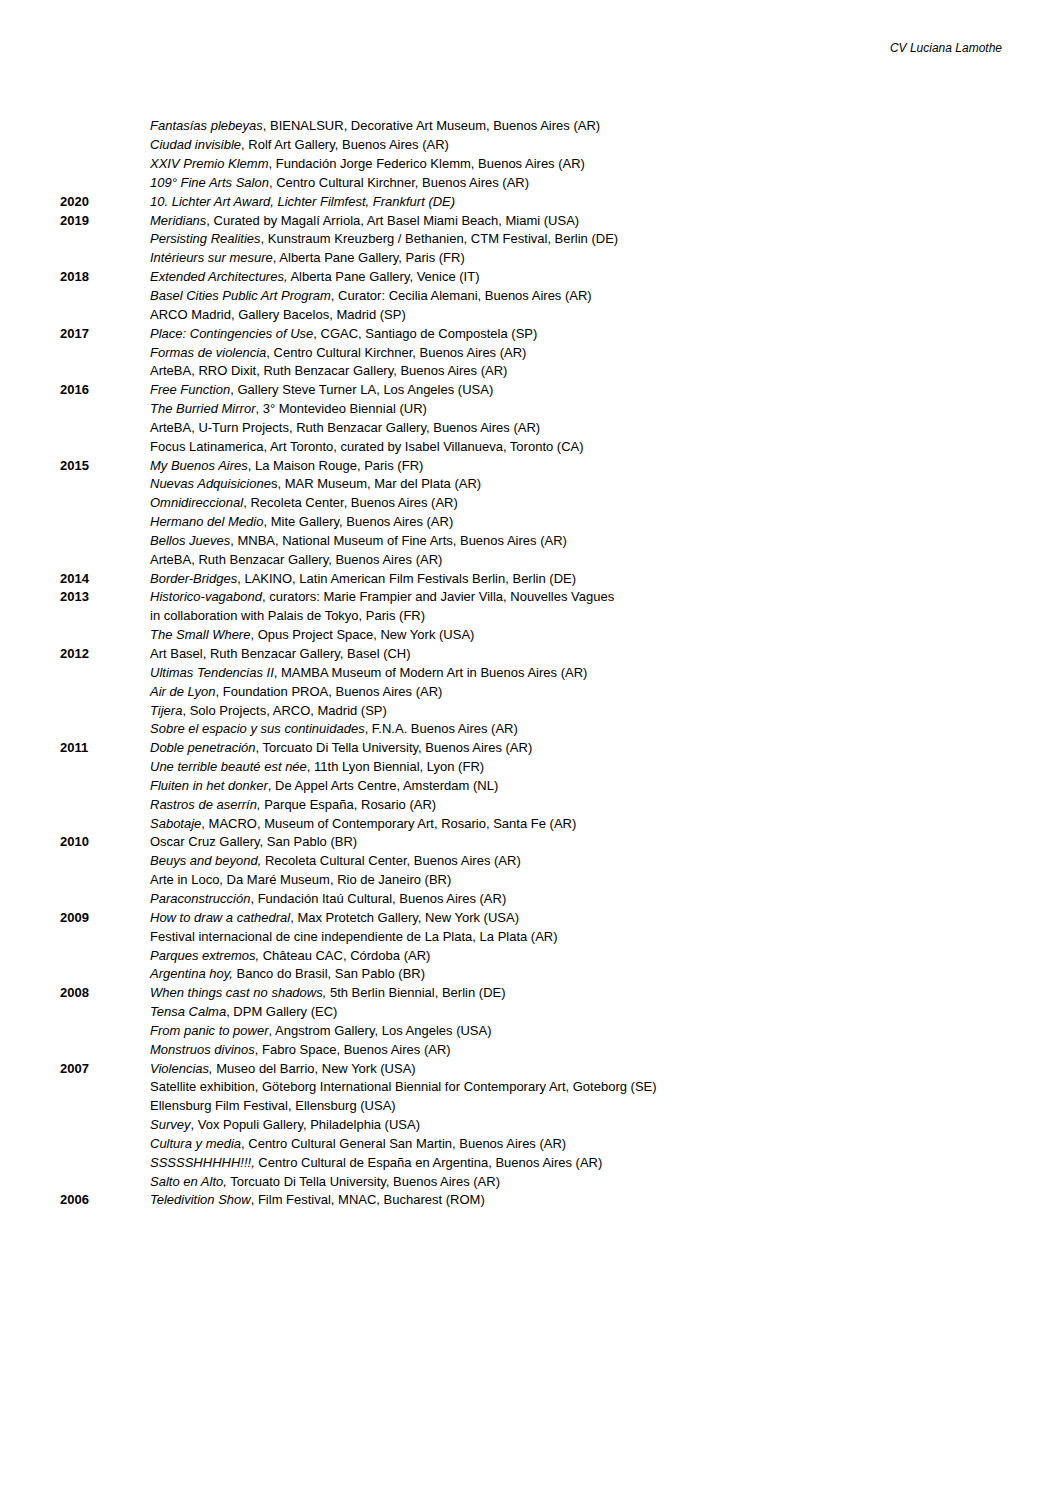CV Luciana Lamothe
| | Fantasías plebeyas , BIENALSUR, Decorative Art Museum, Buenos Aires (AR) Ciudad invisible , Rolf Art Gallery, Buenos Aires (AR) XXIV Premio Klemm , Fundación Jorge Federico Klemm, Buenos Aires (AR) 109° Fine Arts Salon , Centro Cultural Kirchner, Buenos Aires (AR) |
| 2020 | 10. Lichter Art Award , Lichter Filmfest, Frankfurt (DE) |
| 2019 | Meridians , Curated by Magalí Arriola, Art Basel Miami Beach, Miami (USA) Persisting Realities , Kunstraum Kreuzberg / Bethanien, CTM Festival, Berlin (DE) Intérieurs sur mesure , Alberta Pane Gallery, Paris (FR) |
| 2018 | Extended Architectures, Alberta Pane Gallery, Venice (IT) Basel Cities Public Art Program , Curator: Cecilia Alemani, Buenos Aires (AR) ARCO Madrid, Gallery Bacelos, Madrid (SP) |
| 2017 | Place: Contingencies of Use , CGAC, Santiago de Compostela (SP) Formas de violencia , Centro Cultural Kirchner, Buenos Aires (AR) ArteBA, RRO Dixit, Ruth Benzacar Gallery, Buenos Aires (AR) |
| 2016 | Free Function , Gallery Steve Turner LA, Los Angeles (USA) The Burried Mirror , 3° Montevideo Biennial (UR) ArteBA, U-Turn Projects, Ruth Benzacar Gallery, Buenos Aires (AR) Focus Latinamerica, Art Toronto, curated by Isabel Villanueva, Toronto (CA) |
| 2015 | My Buenos Aires , La Maison Rouge, Paris (FR) Nuevas Adquisicione s, MAR Museum, Mar del Plata (AR) Omnidireccional , Recoleta Center, Buenos Aires (AR) Hermano del Medio , Mite Gallery, Buenos Aires (AR) Bellos Jueves , MNBA, National Museum of Fine Arts, Buenos Aires (AR) ArteBA, Ruth Benzacar Gallery, Buenos Aires (AR) |
| 2014 | Border-Bridges , LAKINO, Latin American Film Festivals Berlin, Berlin (DE) |
| 2013 | Historico-vagabond , curators: Marie Frampier and Javier Villa, Nouvelles Vagues in collaboration with Palais de Tokyo, Paris (FR) The Small Where , Opus Project Space, New York (USA) |
| 2012 | Art Basel, Ruth Benzacar Gallery, Basel (CH) Ultimas Tendencias II , MAMBA Museum of Modern Art in Buenos Aires (AR) Air de Lyon , Foundation PROA, Buenos Aires (AR) Tijera , Solo Projects, ARCO, Madrid (SP) Sobre el espacio y sus continuidades , F.N.A. Buenos Aires (AR) |
| 2011 | Doble penetración , Torcuato Di Tella University, Buenos Aires (AR) Une terrible beauté est née , 11th Lyon Biennial, Lyon (FR) Fluiten in het donker , De Appel Arts Centre, Amsterdam (NL) Rastros de aserrín, Parque España, Rosario (AR) Sabotaje , MACRO, Museum of Contemporary Art, Rosario, Santa Fe (AR) |
| 2010 | Oscar Cruz Gallery, San Pablo (BR) Beuys and beyond, Recoleta Cultural Center, Buenos Aires (AR) Arte in Loco, Da Maré Museum, Rio de Janeiro (BR) Paraconstrucción , Fundación Itaú Cultural, Buenos Aires (AR) |
| 2009 | How to draw a cathedral , Max Protetch Gallery, New York (USA) Festival internacional de cine independiente de La Plata, La Plata (AR) Parques extremos, Château CAC, Córdoba (AR) Argentina hoy, Banco do Brasil, San Pablo (BR) |
| 2008 | When things cast no shadows, 5th Berlin Biennial, Berlin (DE) Tensa Calma , DPM Gallery (EC) From panic to power , Angstrom Gallery, Los Angeles (USA) Monstruos divinos , Fabro Space, Buenos Aires (AR) |
| 2007 | Violencias, Museo del Barrio, New York (USA) Satellite exhibition, Göteborg International Biennial for Contemporary Art, Goteborg (SE) Ellensburg Film Festival, Ellensburg (USA) Survey , Vox Populi Gallery, Philadelphia (USA) Cultura y media , Centro Cultural General San Martin, Buenos Aires (AR) SSSSSHHHHH!!!, Centro Cultural de España en Argentina, Buenos Aires (AR) Salto en Alto, Torcuato Di Tella University, Buenos Aires (AR) |
| 2006 | Teledivition Show , Film Festival, MNAC, Bucharest (ROM) |